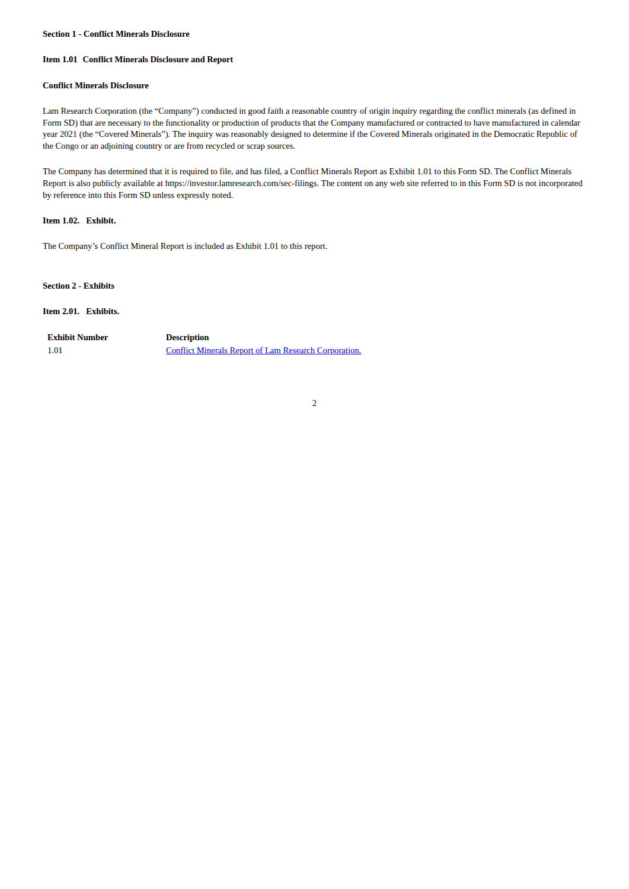Section 1 - Conflict Minerals Disclosure
Item 1.01 Conflict Minerals Disclosure and Report
Conflict Minerals Disclosure
Lam Research Corporation (the “Company”) conducted in good faith a reasonable country of origin inquiry regarding the conflict minerals (as defined in Form SD) that are necessary to the functionality or production of products that the Company manufactured or contracted to have manufactured in calendar year 2021 (the “Covered Minerals”). The inquiry was reasonably designed to determine if the Covered Minerals originated in the Democratic Republic of the Congo or an adjoining country or are from recycled or scrap sources.
The Company has determined that it is required to file, and has filed, a Conflict Minerals Report as Exhibit 1.01 to this Form SD. The Conflict Minerals Report is also publicly available at https://investor.lamresearch.com/sec-filings. The content on any web site referred to in this Form SD is not incorporated by reference into this Form SD unless expressly noted.
Item 1.02. Exhibit.
The Company’s Conflict Mineral Report is included as Exhibit 1.01 to this report.
Section 2 - Exhibits
Item 2.01. Exhibits.
| Exhibit Number | Description |
| --- | --- |
| 1.01 | Conflict Minerals Report of Lam Research Corporation. |
2